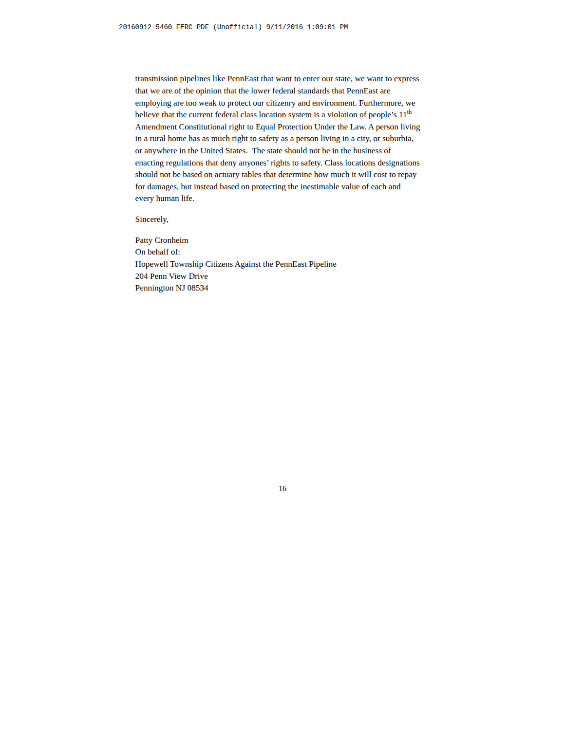20160912-5460 FERC PDF (Unofficial) 9/11/2016 1:09:01 PM
transmission pipelines like PennEast that want to enter our state, we want to express that we are of the opinion that the lower federal standards that PennEast are employing are too weak to protect our citizenry and environment. Furthermore, we believe that the current federal class location system is a violation of people’s 11th Amendment Constitutional right to Equal Protection Under the Law. A person living in a rural home has as much right to safety as a person living in a city, or suburbia, or anywhere in the United States. The state should not be in the business of enacting regulations that deny anyones’ rights to safety. Class locations designations should not be based on actuary tables that determine how much it will cost to repay for damages, but instead based on protecting the inestimable value of each and every human life.
Sincerely,
Patty Cronheim
On behalf of:
Hopewell Township Citizens Against the PennEast Pipeline
204 Penn View Drive
Pennington NJ 08534
16